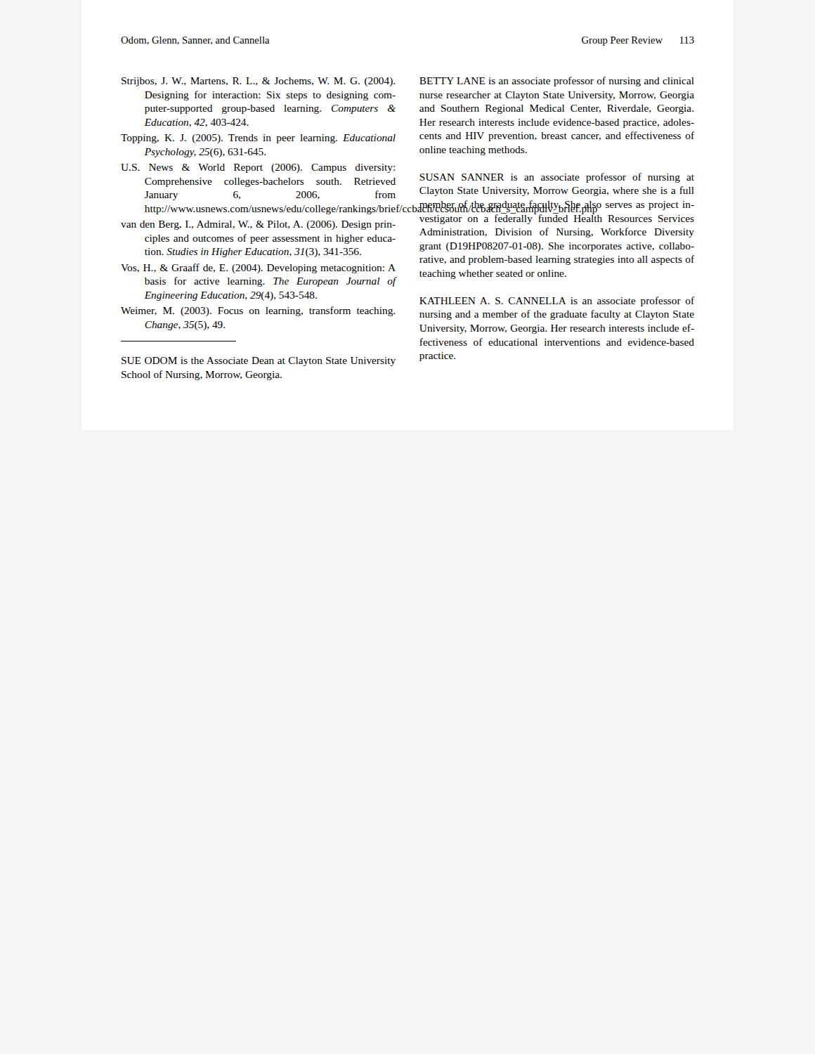Odom, Glenn, Sanner, and Cannella
Group Peer Review 113
Strijbos, J. W., Martens, R. L., & Jochems, W. M. G. (2004). Designing for interaction: Six steps to designing computer-supported group-based learning. Computers & Education, 42, 403-424.
Topping, K. J. (2005). Trends in peer learning. Educational Psychology, 25(6), 631-645.
U.S. News & World Report (2006). Campus diversity: Comprehensive colleges-bachelors south. Retrieved January 6, 2006, from http://www.usnews.com/usnews/edu/college/rankings/brief/ccbach/ccsouth/ccbach_s_campdiv_brief.php
van den Berg, I., Admiral, W., & Pilot, A. (2006). Design principles and outcomes of peer assessment in higher education. Studies in Higher Education, 31(3), 341-356.
Vos, H., & Graaff de, E. (2004). Developing metacognition: A basis for active learning. The European Journal of Engineering Education, 29(4), 543-548.
Weimer, M. (2003). Focus on learning, transform teaching. Change, 35(5), 49.
SUE ODOM is the Associate Dean at Clayton State University School of Nursing, Morrow, Georgia.
BETTY LANE is an associate professor of nursing and clinical nurse researcher at Clayton State University, Morrow, Georgia and Southern Regional Medical Center, Riverdale, Georgia. Her research interests include evidence-based practice, adolescents and HIV prevention, breast cancer, and effectiveness of online teaching methods.
SUSAN SANNER is an associate professor of nursing at Clayton State University, Morrow Georgia, where she is a full member of the graduate faculty. She also serves as project investigator on a federally funded Health Resources Services Administration, Division of Nursing, Workforce Diversity grant (D19HP08207-01-08). She incorporates active, collaborative, and problem-based learning strategies into all aspects of teaching whether seated or online.
KATHLEEN A. S. CANNELLA is an associate professor of nursing and a member of the graduate faculty at Clayton State University, Morrow, Georgia. Her research interests include effectiveness of educational interventions and evidence-based practice.